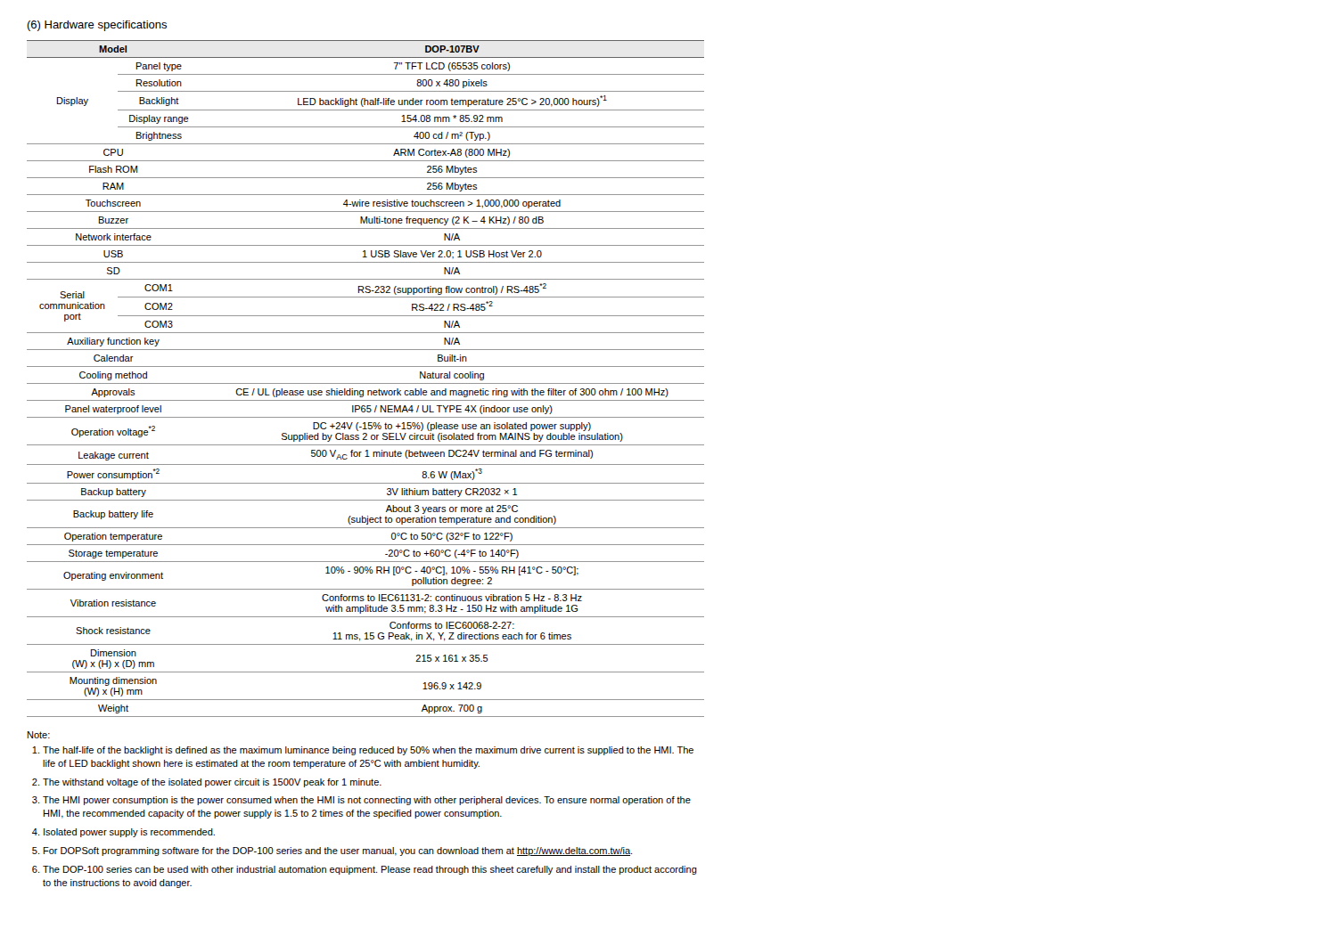(6) Hardware specifications
| Model | DOP-107BV |
| --- | --- |
| Display | Panel type | 7" TFT LCD (65535 colors) |
| Resolution | 800 x 480 pixels |
| Backlight | LED backlight (half-life under room temperature 25°C > 20,000 hours) *1 |
| Display range | 154.08 mm * 85.92 mm |
| Brightness | 400 cd / m² (Typ.) |
| CPU | ARM Cortex-A8 (800 MHz) |
| Flash ROM | 256 Mbytes |
| RAM | 256 Mbytes |
| Touchscreen | 4-wire resistive touchscreen > 1,000,000 operated |
| Buzzer | Multi-tone frequency (2 K – 4 KHz) / 80 dB |
| Network interface | N/A |
| USB | 1 USB Slave Ver 2.0; 1 USB Host Ver 2.0 |
| SD | N/A |
| Serial communication port | COM1 | RS-232 (supporting flow control) / RS-485 *2 |
| COM2 | RS-422 / RS-485 *2 |
| COM3 | N/A |
| Auxiliary function key | N/A |
| Calendar | Built-in |
| Cooling method | Natural cooling |
| Approvals | CE / UL (please use shielding network cable and magnetic ring with the filter of 300 ohm / 100 MHz) |
| Panel waterproof level | IP65 / NEMA4 / UL TYPE 4X (indoor use only) |
| Operation voltage *2 | DC +24V (-15% to +15%) (please use an isolated power supply) Supplied by Class 2 or SELV circuit (isolated from MAINS by double insulation) |
| Leakage current | 500 V AC for 1 minute (between DC24V terminal and FG terminal) |
| Power consumption *2 | 8.6 W (Max) *3 |
| Backup battery | 3V lithium battery CR2032 × 1 |
| Backup battery life | About 3 years or more at 25°C (subject to operation temperature and condition) |
| Operation temperature | 0°C to 50°C (32°F to 122°F) |
| Storage temperature | -20°C to +60°C (-4°F to 140°F) |
| Operating environment | 10% - 90% RH [0°C - 40°C], 10% - 55% RH [41°C - 50°C]; pollution degree: 2 |
| Vibration resistance | Conforms to IEC61131-2: continuous vibration 5 Hz - 8.3 Hz with amplitude 3.5 mm; 8.3 Hz - 150 Hz with amplitude 1G |
| Shock resistance | Conforms to IEC60068-2-27: 11 ms, 15 G Peak, in X, Y, Z directions each for 6 times |
| Dimension (W) x (H) x (D) mm | 215 x 161 x 35.5 |
| Mounting dimension (W) x (H) mm | 196.9 x 142.9 |
| Weight | Approx. 700 g |
Note:
The half-life of the backlight is defined as the maximum luminance being reduced by 50% when the maximum drive current is supplied to the HMI. The life of LED backlight shown here is estimated at the room temperature of 25°C with ambient humidity.
The withstand voltage of the isolated power circuit is 1500V peak for 1 minute.
The HMI power consumption is the power consumed when the HMI is not connecting with other peripheral devices. To ensure normal operation of the HMI, the recommended capacity of the power supply is 1.5 to 2 times of the specified power consumption.
Isolated power supply is recommended.
For DOPSoft programming software for the DOP-100 series and the user manual, you can download them at http://www.delta.com.tw/ia.
The DOP-100 series can be used with other industrial automation equipment. Please read through this sheet carefully and install the product according to the instructions to avoid danger.